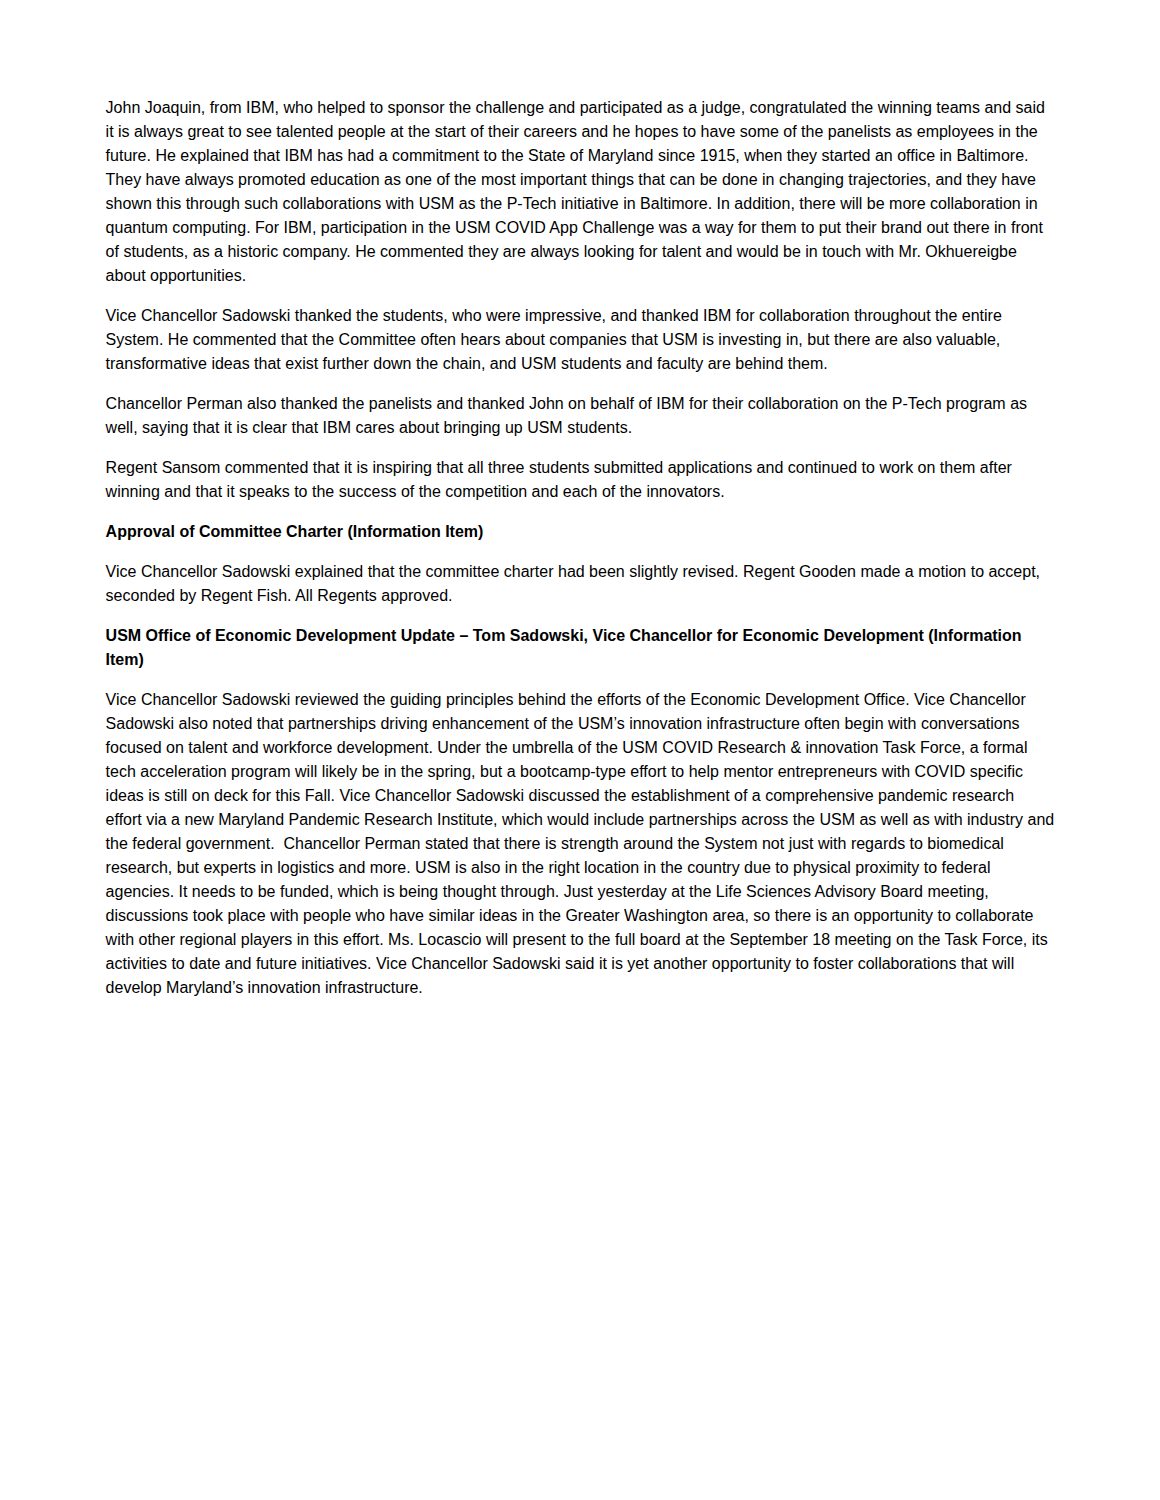John Joaquin, from IBM, who helped to sponsor the challenge and participated as a judge, congratulated the winning teams and said it is always great to see talented people at the start of their careers and he hopes to have some of the panelists as employees in the future. He explained that IBM has had a commitment to the State of Maryland since 1915, when they started an office in Baltimore. They have always promoted education as one of the most important things that can be done in changing trajectories, and they have shown this through such collaborations with USM as the P-Tech initiative in Baltimore. In addition, there will be more collaboration in quantum computing. For IBM, participation in the USM COVID App Challenge was a way for them to put their brand out there in front of students, as a historic company. He commented they are always looking for talent and would be in touch with Mr. Okhuereigbe about opportunities.
Vice Chancellor Sadowski thanked the students, who were impressive, and thanked IBM for collaboration throughout the entire System. He commented that the Committee often hears about companies that USM is investing in, but there are also valuable, transformative ideas that exist further down the chain, and USM students and faculty are behind them.
Chancellor Perman also thanked the panelists and thanked John on behalf of IBM for their collaboration on the P-Tech program as well, saying that it is clear that IBM cares about bringing up USM students.
Regent Sansom commented that it is inspiring that all three students submitted applications and continued to work on them after winning and that it speaks to the success of the competition and each of the innovators.
Approval of Committee Charter (Information Item)
Vice Chancellor Sadowski explained that the committee charter had been slightly revised. Regent Gooden made a motion to accept, seconded by Regent Fish. All Regents approved.
USM Office of Economic Development Update – Tom Sadowski, Vice Chancellor for Economic Development (Information Item)
Vice Chancellor Sadowski reviewed the guiding principles behind the efforts of the Economic Development Office. Vice Chancellor Sadowski also noted that partnerships driving enhancement of the USM’s innovation infrastructure often begin with conversations focused on talent and workforce development. Under the umbrella of the USM COVID Research & innovation Task Force, a formal tech acceleration program will likely be in the spring, but a bootcamp-type effort to help mentor entrepreneurs with COVID specific ideas is still on deck for this Fall. Vice Chancellor Sadowski discussed the establishment of a comprehensive pandemic research effort via a new Maryland Pandemic Research Institute, which would include partnerships across the USM as well as with industry and the federal government. Chancellor Perman stated that there is strength around the System not just with regards to biomedical research, but experts in logistics and more. USM is also in the right location in the country due to physical proximity to federal agencies. It needs to be funded, which is being thought through. Just yesterday at the Life Sciences Advisory Board meeting, discussions took place with people who have similar ideas in the Greater Washington area, so there is an opportunity to collaborate with other regional players in this effort. Ms. Locascio will present to the full board at the September 18 meeting on the Task Force, its activities to date and future initiatives. Vice Chancellor Sadowski said it is yet another opportunity to foster collaborations that will develop Maryland’s innovation infrastructure.